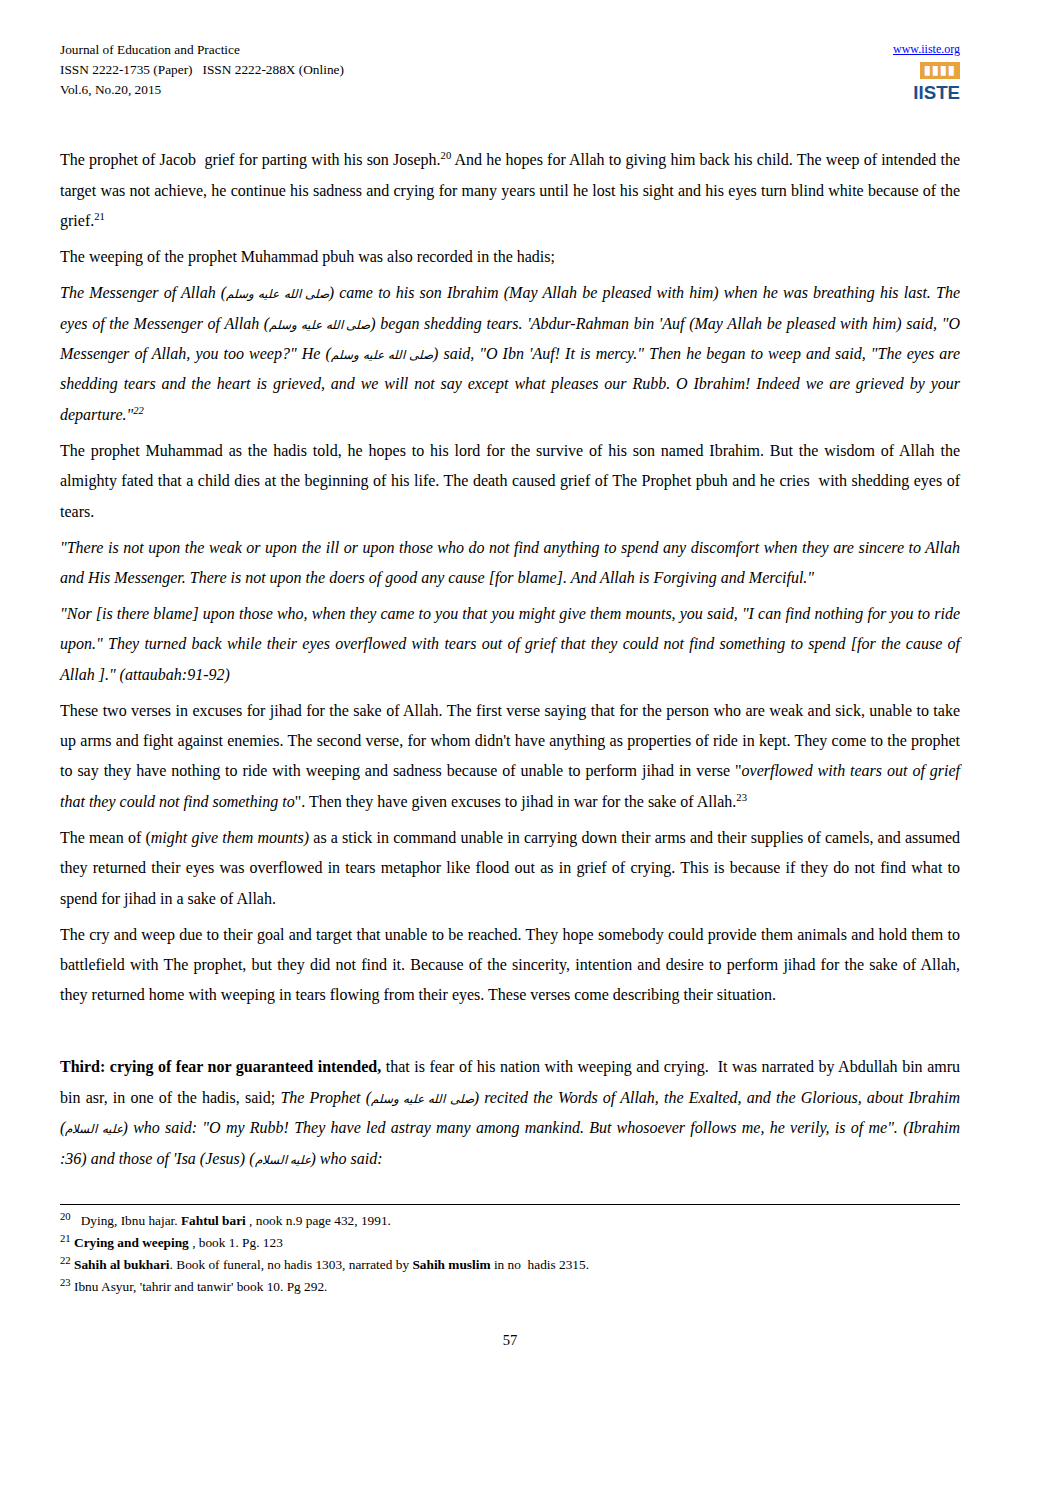Journal of Education and Practice
ISSN 2222-1735 (Paper) ISSN 2222-288X (Online)
Vol.6, No.20, 2015
www.iiste.org
▮▮▮▮ IISTE
The prophet of Jacob grief for parting with his son Joseph.20 And he hopes for Allah to giving him back his child. The weep of intended the target was not achieve, he continue his sadness and crying for many years until he lost his sight and his eyes turn blind white because of the grief.21
The weeping of the prophet Muhammad pbuh was also recorded in the hadis;
The Messenger of Allah (صلى الله عليه وسلم) came to his son Ibrahim (May Allah be pleased with him) when he was breathing his last. The eyes of the Messenger of Allah (صلى الله عليه وسلم) began shedding tears. 'Abdur-Rahman bin 'Auf (May Allah be pleased with him) said, "O Messenger of Allah, you too weep?" He (صلى الله عليه وسلم) said, "O Ibn 'Auf! It is mercy." Then he began to weep and said, "The eyes are shedding tears and the heart is grieved, and we will not say except what pleases our Rubb. O Ibrahim! Indeed we are grieved by your departure."22
The prophet Muhammad as the hadis told, he hopes to his lord for the survive of his son named Ibrahim. But the wisdom of Allah the almighty fated that a child dies at the beginning of his life. The death caused grief of The Prophet pbuh and he cries with shedding eyes of tears.
"There is not upon the weak or upon the ill or upon those who do not find anything to spend any discomfort when they are sincere to Allah and His Messenger. There is not upon the doers of good any cause [for blame]. And Allah is Forgiving and Merciful."
"Nor [is there blame] upon those who, when they came to you that you might give them mounts, you said, "I can find nothing for you to ride upon." They turned back while their eyes overflowed with tears out of grief that they could not find something to spend [for the cause of Allah ]." (attaubah:91-92)
These two verses in excuses for jihad for the sake of Allah. The first verse saying that for the person who are weak and sick, unable to take up arms and fight against enemies. The second verse, for whom didn't have anything as properties of ride in kept. They come to the prophet to say they have nothing to ride with weeping and sadness because of unable to perform jihad in verse "overflowed with tears out of grief that they could not find something to". Then they have given excuses to jihad in war for the sake of Allah.23
The mean of (might give them mounts) as a stick in command unable in carrying down their arms and their supplies of camels, and assumed they returned their eyes was overflowed in tears metaphor like flood out as in grief of crying. This is because if they do not find what to spend for jihad in a sake of Allah.
The cry and weep due to their goal and target that unable to be reached. They hope somebody could provide them animals and hold them to battlefield with The prophet, but they did not find it. Because of the sincerity, intention and desire to perform jihad for the sake of Allah, they returned home with weeping in tears flowing from their eyes. These verses come describing their situation.
Third: crying of fear nor guaranteed intended, that is fear of his nation with weeping and crying. It was narrated by Abdullah bin amru bin asr, in one of the hadis, said; The Prophet (صلى الله عليه وسلم) recited the Words of Allah, the Exalted, and the Glorious, about Ibrahim (عليه السلام) who said: "O my Rubb! They have led astray many among mankind. But whosoever follows me, he verily, is of me". (Ibrahim :36) and those of 'Isa (Jesus) (عليه السلام) who said:
20 Dying, Ibnu hajar. Fahtul bari , nook n.9 page 432, 1991.
21 Crying and weeping , book 1. Pg. 123
22 Sahih al bukhari. Book of funeral, no hadis 1303, narrated by Sahih muslim in no hadis 2315.
23 Ibnu Asyur, 'tahrir and tanwir' book 10. Pg 292.
57